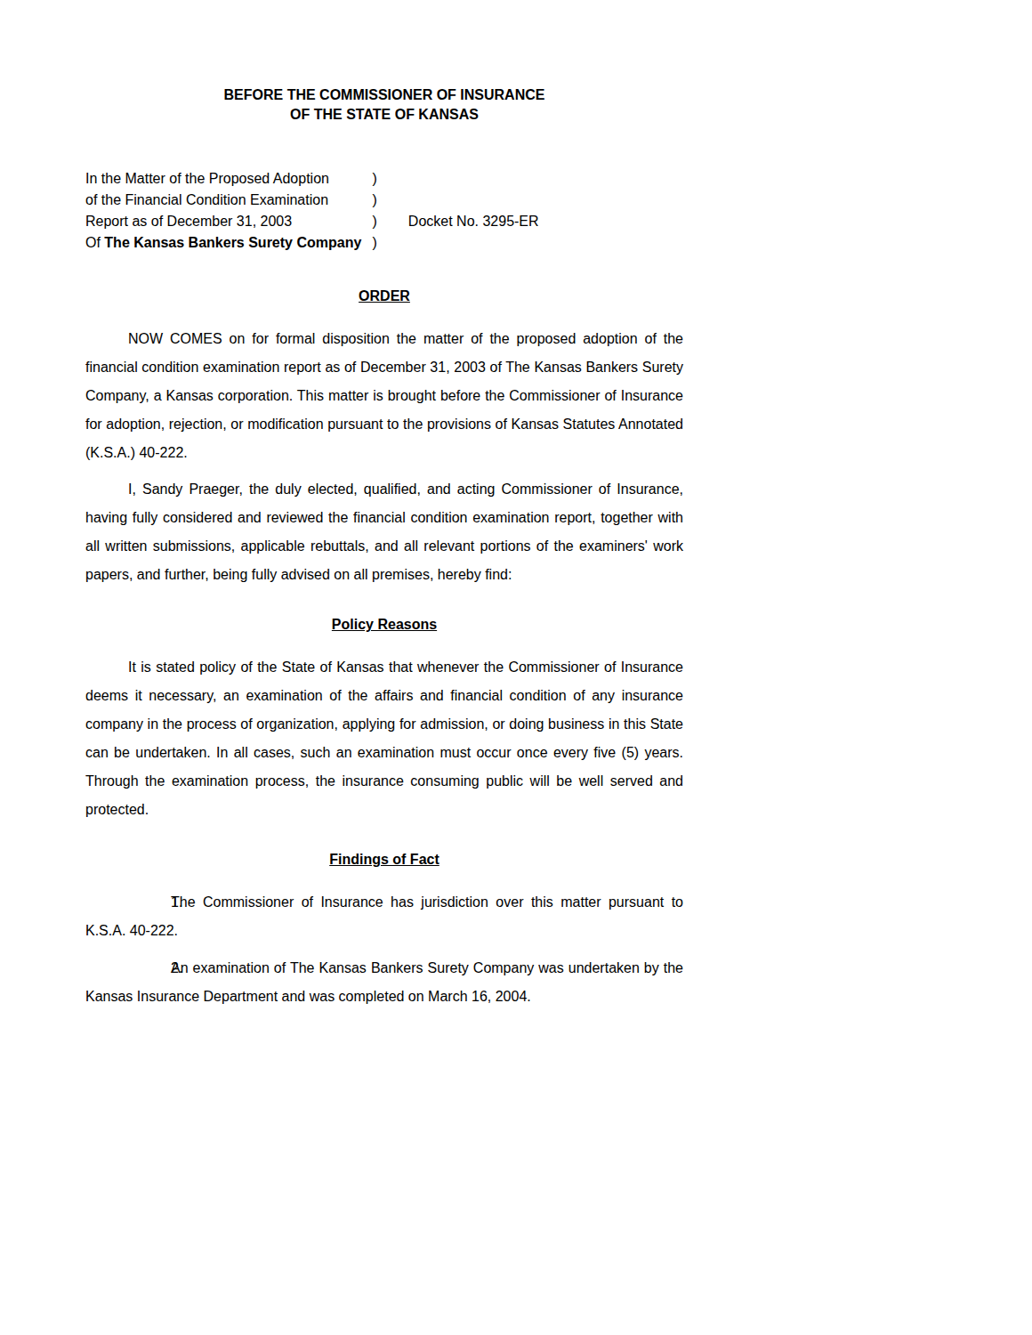BEFORE THE COMMISSIONER OF INSURANCE
OF THE STATE OF KANSAS
| In the Matter of the Proposed Adoption | ) | |
| of the Financial Condition Examination | ) | |
| Report as of December 31, 2003 | ) | Docket No. 3295-ER |
| Of The Kansas Bankers Surety Company | ) | |
ORDER
NOW COMES on for formal disposition the matter of the proposed adoption of the financial condition examination report as of December 31, 2003 of The Kansas Bankers Surety Company, a Kansas corporation. This matter is brought before the Commissioner of Insurance for adoption, rejection, or modification pursuant to the provisions of Kansas Statutes Annotated (K.S.A.) 40-222.
I, Sandy Praeger, the duly elected, qualified, and acting Commissioner of Insurance, having fully considered and reviewed the financial condition examination report, together with all written submissions, applicable rebuttals, and all relevant portions of the examiners' work papers, and further, being fully advised on all premises, hereby find:
Policy Reasons
It is stated policy of the State of Kansas that whenever the Commissioner of Insurance deems it necessary, an examination of the affairs and financial condition of any insurance company in the process of organization, applying for admission, or doing business in this State can be undertaken. In all cases, such an examination must occur once every five (5) years. Through the examination process, the insurance consuming public will be well served and protected.
Findings of Fact
1. The Commissioner of Insurance has jurisdiction over this matter pursuant to K.S.A. 40-222.
2. An examination of The Kansas Bankers Surety Company was undertaken by the Kansas Insurance Department and was completed on March 16, 2004.